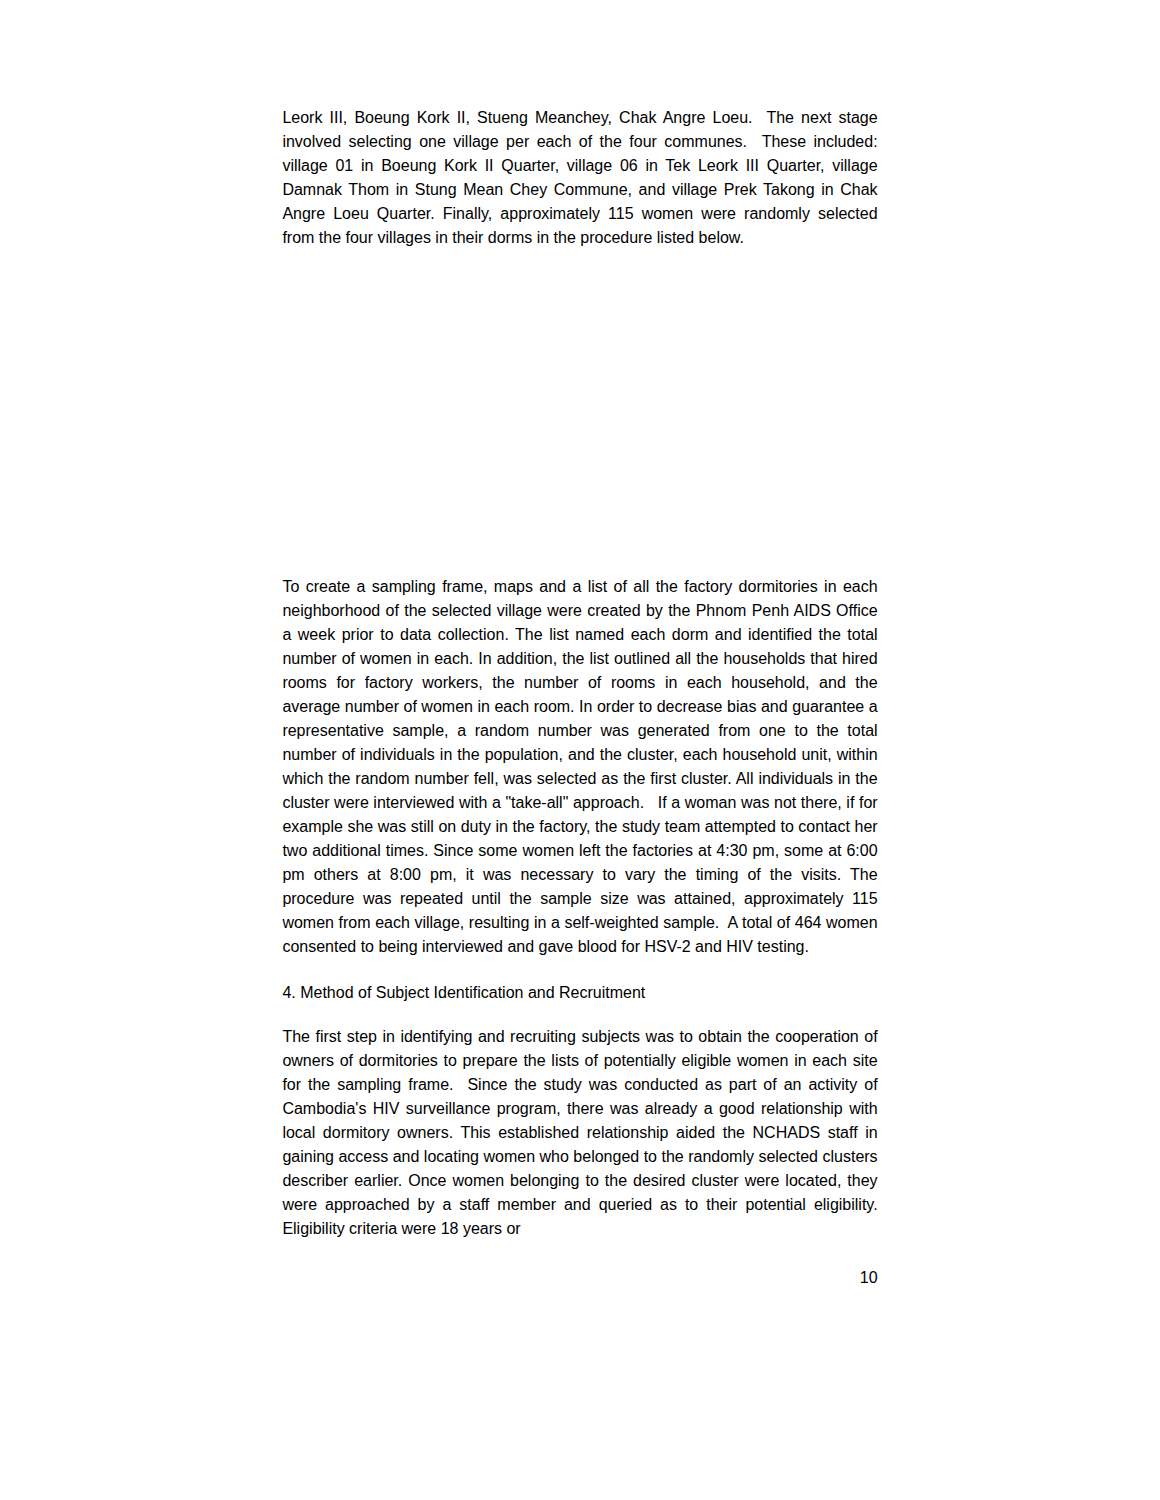Leork III, Boeung Kork II, Stueng Meanchey, Chak Angre Loeu. The next stage involved selecting one village per each of the four communes. These included: village 01 in Boeung Kork II Quarter, village 06 in Tek Leork III Quarter, village Damnak Thom in Stung Mean Chey Commune, and village Prek Takong in Chak Angre Loeu Quarter. Finally, approximately 115 women were randomly selected from the four villages in their dorms in the procedure listed below.
To create a sampling frame, maps and a list of all the factory dormitories in each neighborhood of the selected village were created by the Phnom Penh AIDS Office a week prior to data collection. The list named each dorm and identified the total number of women in each. In addition, the list outlined all the households that hired rooms for factory workers, the number of rooms in each household, and the average number of women in each room. In order to decrease bias and guarantee a representative sample, a random number was generated from one to the total number of individuals in the population, and the cluster, each household unit, within which the random number fell, was selected as the first cluster. All individuals in the cluster were interviewed with a "take-all" approach. If a woman was not there, if for example she was still on duty in the factory, the study team attempted to contact her two additional times. Since some women left the factories at 4:30 pm, some at 6:00 pm others at 8:00 pm, it was necessary to vary the timing of the visits. The procedure was repeated until the sample size was attained, approximately 115 women from each village, resulting in a self-weighted sample. A total of 464 women consented to being interviewed and gave blood for HSV-2 and HIV testing.
4. Method of Subject Identification and Recruitment
The first step in identifying and recruiting subjects was to obtain the cooperation of owners of dormitories to prepare the lists of potentially eligible women in each site for the sampling frame. Since the study was conducted as part of an activity of Cambodia's HIV surveillance program, there was already a good relationship with local dormitory owners. This established relationship aided the NCHADS staff in gaining access and locating women who belonged to the randomly selected clusters describer earlier. Once women belonging to the desired cluster were located, they were approached by a staff member and queried as to their potential eligibility. Eligibility criteria were 18 years or
10